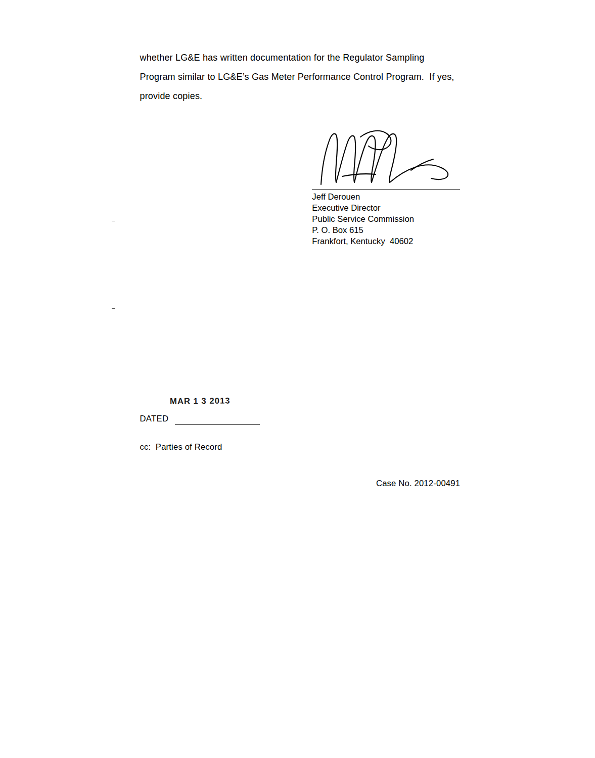whether LG&E has written documentation for the Regulator Sampling Program similar to LG&E’s Gas Meter Performance Control Program. If yes, provide copies.
Jeff Derouen
Executive Director
Public Service Commission
P. O. Box 615
Frankfort, Kentucky 40602
MAR 1 3 2013 DATED
cc: Parties of Record
Case No. 2012-00491